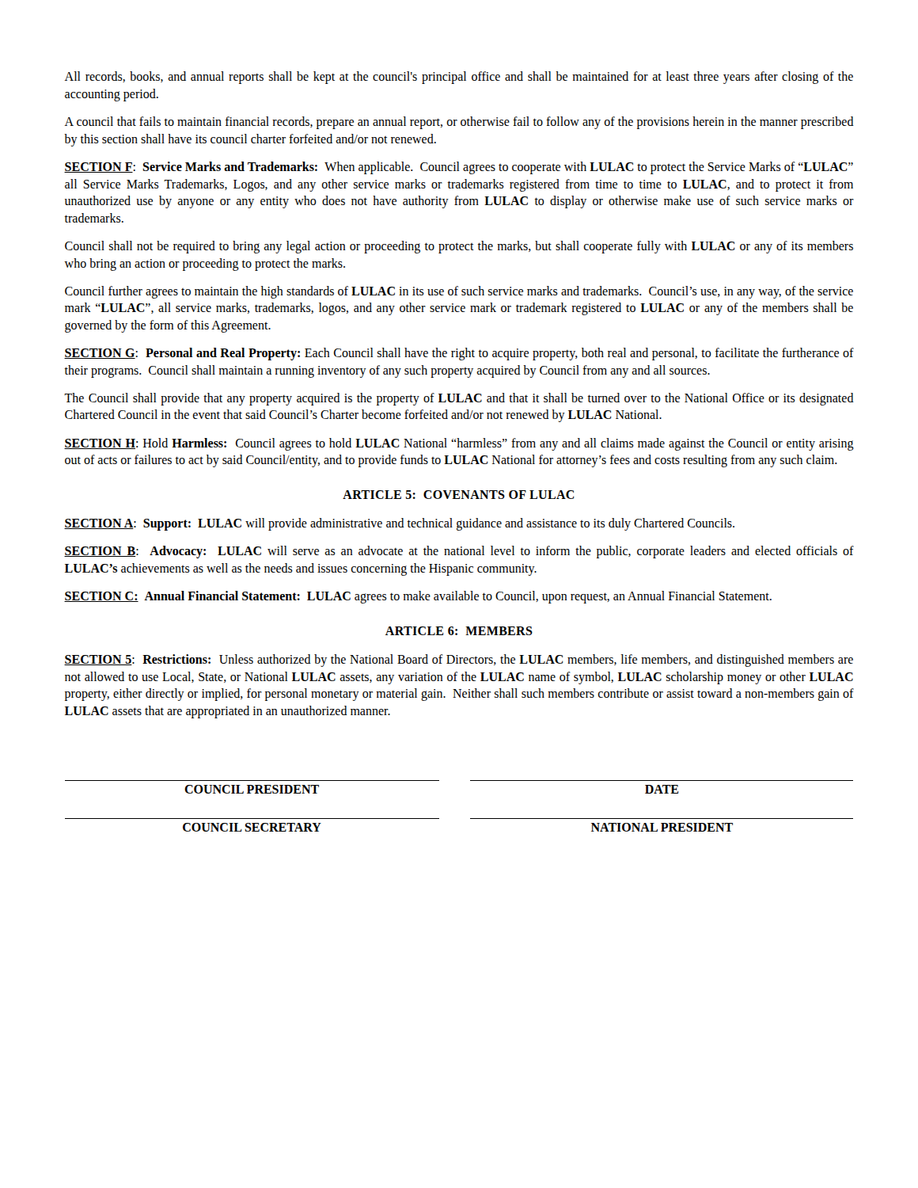All records, books, and annual reports shall be kept at the council's principal office and shall be maintained for at least three years after closing of the accounting period.
A council that fails to maintain financial records, prepare an annual report, or otherwise fail to follow any of the provisions herein in the manner prescribed by this section shall have its council charter forfeited and/or not renewed.
SECTION F: Service Marks and Trademarks: When applicable. Council agrees to cooperate with LULAC to protect the Service Marks of “LULAC” all Service Marks Trademarks, Logos, and any other service marks or trademarks registered from time to time to LULAC, and to protect it from unauthorized use by anyone or any entity who does not have authority from LULAC to display or otherwise make use of such service marks or trademarks.
Council shall not be required to bring any legal action or proceeding to protect the marks, but shall cooperate fully with LULAC or any of its members who bring an action or proceeding to protect the marks.
Council further agrees to maintain the high standards of LULAC in its use of such service marks and trademarks. Council’s use, in any way, of the service mark “LULAC”, all service marks, trademarks, logos, and any other service mark or trademark registered to LULAC or any of the members shall be governed by the form of this Agreement.
SECTION G: Personal and Real Property: Each Council shall have the right to acquire property, both real and personal, to facilitate the furtherance of their programs. Council shall maintain a running inventory of any such property acquired by Council from any and all sources.
The Council shall provide that any property acquired is the property of LULAC and that it shall be turned over to the National Office or its designated Chartered Council in the event that said Council’s Charter become forfeited and/or not renewed by LULAC National.
SECTION H: Hold Harmless: Council agrees to hold LULAC National “harmless” from any and all claims made against the Council or entity arising out of acts or failures to act by said Council/entity, and to provide funds to LULAC National for attorney’s fees and costs resulting from any such claim.
ARTICLE 5: COVENANTS OF LULAC
SECTION A: Support: LULAC will provide administrative and technical guidance and assistance to its duly Chartered Councils.
SECTION B: Advocacy: LULAC will serve as an advocate at the national level to inform the public, corporate leaders and elected officials of LULAC’s achievements as well as the needs and issues concerning the Hispanic community.
SECTION C: Annual Financial Statement: LULAC agrees to make available to Council, upon request, an Annual Financial Statement.
ARTICLE 6: MEMBERS
SECTION 5: Restrictions: Unless authorized by the National Board of Directors, the LULAC members, life members, and distinguished members are not allowed to use Local, State, or National LULAC assets, any variation of the LULAC name of symbol, LULAC scholarship money or other LULAC property, either directly or implied, for personal monetary or material gain. Neither shall such members contribute or assist toward a non-members gain of LULAC assets that are appropriated in an unauthorized manner.
| COUNCIL PRESIDENT | | DATE |
| COUNCIL SECRETARY | | NATIONAL PRESIDENT |